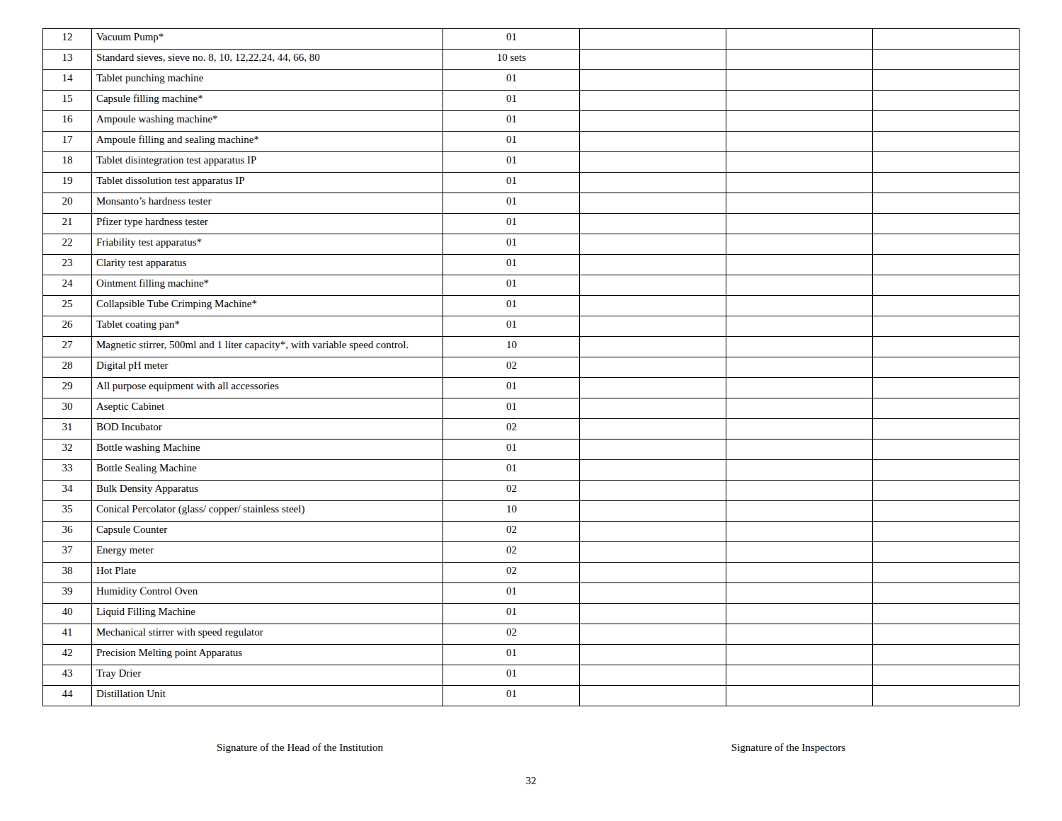| 12 | Vacuum Pump* | 01 | | | |
| 13 | Standard sieves, sieve no. 8, 10, 12,22,24, 44, 66, 80 | 10 sets | | | |
| 14 | Tablet punching machine | 01 | | | |
| 15 | Capsule filling machine* | 01 | | | |
| 16 | Ampoule washing machine* | 01 | | | |
| 17 | Ampoule filling and sealing machine* | 01 | | | |
| 18 | Tablet disintegration test apparatus IP | 01 | | | |
| 19 | Tablet dissolution test apparatus IP | 01 | | | |
| 20 | Monsanto’s hardness tester | 01 | | | |
| 21 | Pfizer type hardness tester | 01 | | | |
| 22 | Friability test apparatus* | 01 | | | |
| 23 | Clarity test apparatus | 01 | | | |
| 24 | Ointment filling machine* | 01 | | | |
| 25 | Collapsible Tube Crimping Machine* | 01 | | | |
| 26 | Tablet coating pan* | 01 | | | |
| 27 | Magnetic stirrer, 500ml and 1 liter capacity*, with variable speed control. | 10 | | | |
| 28 | Digital pH meter | 02 | | | |
| 29 | All purpose equipment with all accessories | 01 | | | |
| 30 | Aseptic Cabinet | 01 | | | |
| 31 | BOD Incubator | 02 | | | |
| 32 | Bottle washing Machine | 01 | | | |
| 33 | Bottle Sealing Machine | 01 | | | |
| 34 | Bulk Density Apparatus | 02 | | | |
| 35 | Conical Percolator (glass/ copper/ stainless steel) | 10 | | | |
| 36 | Capsule Counter | 02 | | | |
| 37 | Energy meter | 02 | | | |
| 38 | Hot Plate | 02 | | | |
| 39 | Humidity Control Oven | 01 | | | |
| 40 | Liquid Filling Machine | 01 | | | |
| 41 | Mechanical stirrer with speed regulator | 02 | | | |
| 42 | Precision Melting point Apparatus | 01 | | | |
| 43 | Tray Drier | 01 | | | |
| 44 | Distillation Unit | 01 | | | |
Signature of the Head of the Institution Signature of the Inspectors
32